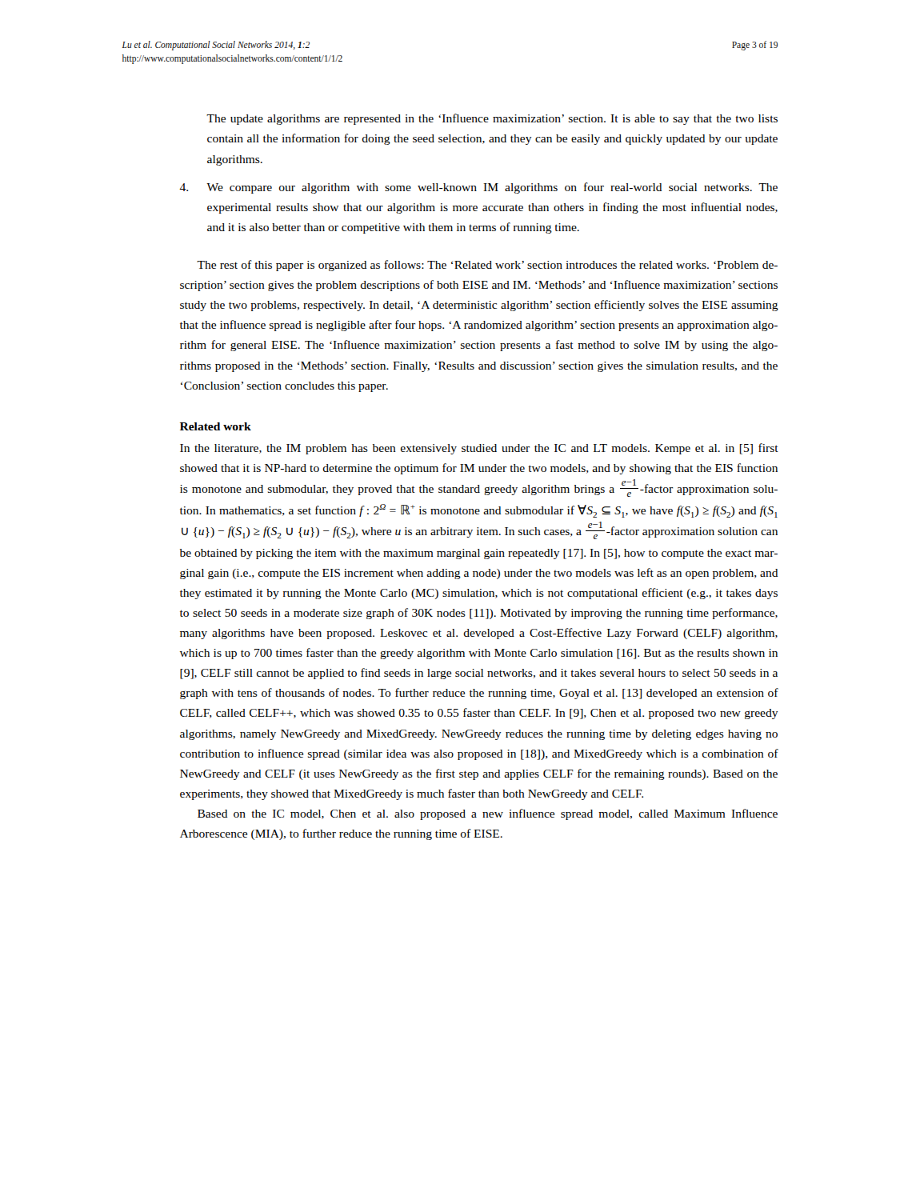Lu et al. Computational Social Networks 2014, 1:2 http://www.computationalsocialnetworks.com/content/1/1/2
Page 3 of 19
The update algorithms are represented in the ‘Influence maximization’ section. It is able to say that the two lists contain all the information for doing the seed selection, and they can be easily and quickly updated by our update algorithms.
4. We compare our algorithm with some well-known IM algorithms on four real-world social networks. The experimental results show that our algorithm is more accurate than others in finding the most influential nodes, and it is also better than or competitive with them in terms of running time.
The rest of this paper is organized as follows: The ‘Related work’ section introduces the related works. ‘Problem description’ section gives the problem descriptions of both EISE and IM. ‘Methods’ and ‘Influence maximization’ sections study the two problems, respectively. In detail, ‘A deterministic algorithm’ section efficiently solves the EISE assuming that the influence spread is negligible after four hops. ‘A randomized algorithm’ section presents an approximation algorithm for general EISE. The ‘Influence maximization’ section presents a fast method to solve IM by using the algorithms proposed in the ‘Methods’ section. Finally, ‘Results and discussion’ section gives the simulation results, and the ‘Conclusion’ section concludes this paper.
Related work
In the literature, the IM problem has been extensively studied under the IC and LT models. Kempe et al. in [5] first showed that it is NP-hard to determine the optimum for IM under the two models, and by showing that the EIS function is monotone and submodular, they proved that the standard greedy algorithm brings a e−1 e-factor approximation solution. In mathematics, a set function f : 2Ω = ℝ+ is monotone and submodular if ∀S2 ⊆ S1, we have f(S1) ≥ f(S2) and f(S1 ∪ {u}) − f(S1) ≥ f(S2 ∪ {u}) − f(S2), where u is an arbitrary item. In such cases, a e−1 e-factor approximation solution can be obtained by picking the item with the maximum marginal gain repeatedly [17]. In [5], how to compute the exact marginal gain (i.e., compute the EIS increment when adding a node) under the two models was left as an open problem, and they estimated it by running the Monte Carlo (MC) simulation, which is not computational efficient (e.g., it takes days to select 50 seeds in a moderate size graph of 30K nodes [11]). Motivated by improving the running time performance, many algorithms have been proposed. Leskovec et al. developed a Cost-Effective Lazy Forward (CELF) algorithm, which is up to 700 times faster than the greedy algorithm with Monte Carlo simulation [16]. But as the results shown in [9], CELF still cannot be applied to find seeds in large social networks, and it takes several hours to select 50 seeds in a graph with tens of thousands of nodes. To further reduce the running time, Goyal et al. [13] developed an extension of CELF, called CELF++, which was showed 0.35 to 0.55 faster than CELF. In [9], Chen et al. proposed two new greedy algorithms, namely NewGreedy and MixedGreedy. NewGreedy reduces the running time by deleting edges having no contribution to influence spread (similar idea was also proposed in [18]), and MixedGreedy which is a combination of NewGreedy and CELF (it uses NewGreedy as the first step and applies CELF for the remaining rounds). Based on the experiments, they showed that MixedGreedy is much faster than both NewGreedy and CELF.
Based on the IC model, Chen et al. also proposed a new influence spread model, called Maximum Influence Arborescence (MIA), to further reduce the running time of EISE.